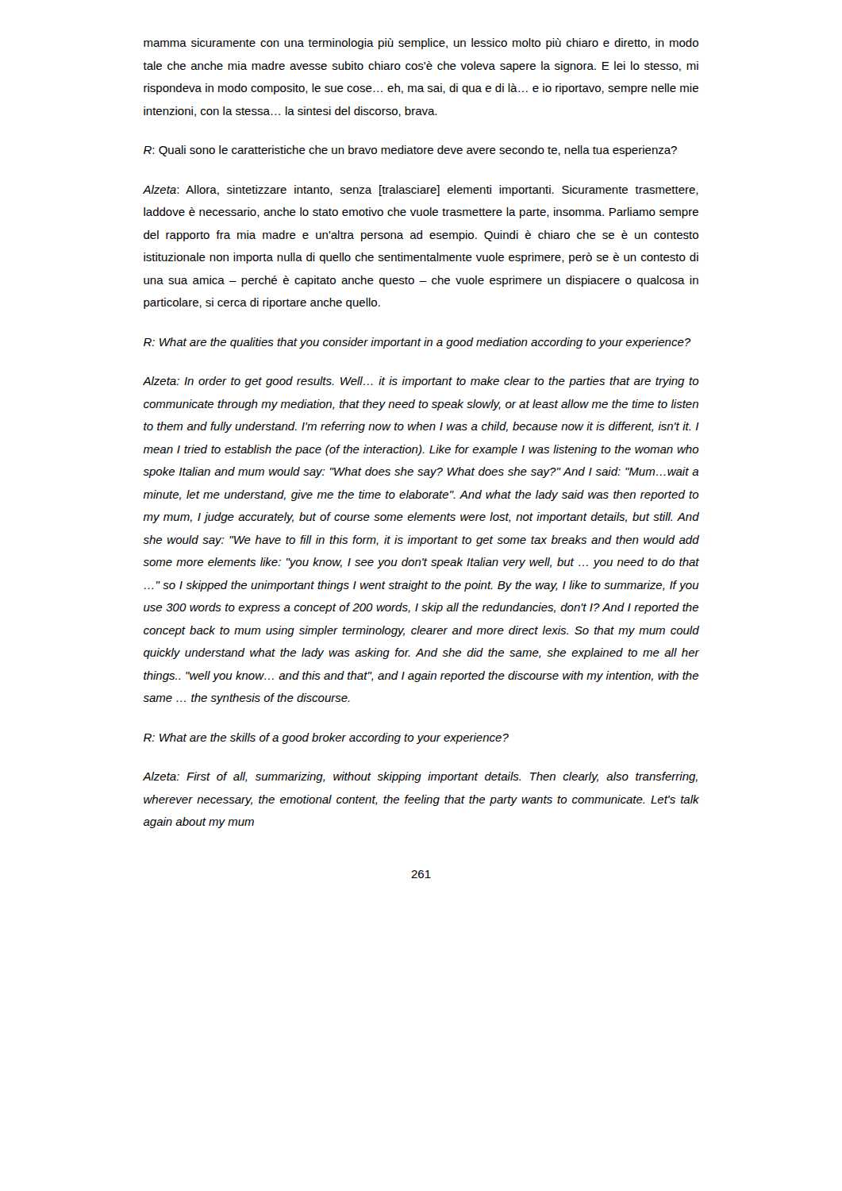mamma sicuramente con una terminologia più semplice, un lessico molto più chiaro e diretto, in modo tale che anche mia madre avesse subito chiaro cos'è che voleva sapere la signora. E lei lo stesso, mi rispondeva in modo composito, le sue cose… eh, ma sai, di qua e di là… e io riportavo, sempre nelle mie intenzioni, con la stessa… la sintesi del discorso, brava.
R: Quali sono le caratteristiche che un bravo mediatore deve avere secondo te, nella tua esperienza?
Alzeta: Allora, sintetizzare intanto, senza [tralasciare] elementi importanti. Sicuramente trasmettere, laddove è necessario, anche lo stato emotivo che vuole trasmettere la parte, insomma. Parliamo sempre del rapporto fra mia madre e un'altra persona ad esempio. Quindi è chiaro che se è un contesto istituzionale non importa nulla di quello che sentimentalmente vuole esprimere, però se è un contesto di una sua amica – perché è capitato anche questo – che vuole esprimere un dispiacere o qualcosa in particolare, si cerca di riportare anche quello.
R: What are the qualities that you consider important in a good mediation according to your experience?
Alzeta: In order to get good results. Well… it is important to make clear to the parties that are trying to communicate through my mediation, that they need to speak slowly, or at least allow me the time to listen to them and fully understand. I'm referring now to when I was a child, because now it is different, isn't it. I mean I tried to establish the pace (of the interaction). Like for example I was listening to the woman who spoke Italian and mum would say: "What does she say? What does she say?" And I said: "Mum…wait a minute, let me understand, give me the time to elaborate". And what the lady said was then reported to my mum, I judge accurately, but of course some elements were lost, not important details, but still. And she would say: "We have to fill in this form, it is important to get some tax breaks and then would add some more elements like: "you know, I see you don't speak Italian very well, but … you need to do that …" so I skipped the unimportant things I went straight to the point. By the way, I like to summarize, If you use 300 words to express a concept of 200 words, I skip all the redundancies, don't I? And I reported the concept back to mum using simpler terminology, clearer and more direct lexis. So that my mum could quickly understand what the lady was asking for. And she did the same, she explained to me all her things.. "well you know… and this and that", and I again reported the discourse with my intention, with the same … the synthesis of the discourse.
R: What are the skills of a good broker according to your experience?
Alzeta: First of all, summarizing, without skipping important details. Then clearly, also transferring, wherever necessary, the emotional content, the feeling that the party wants to communicate. Let's talk again about my mum
261